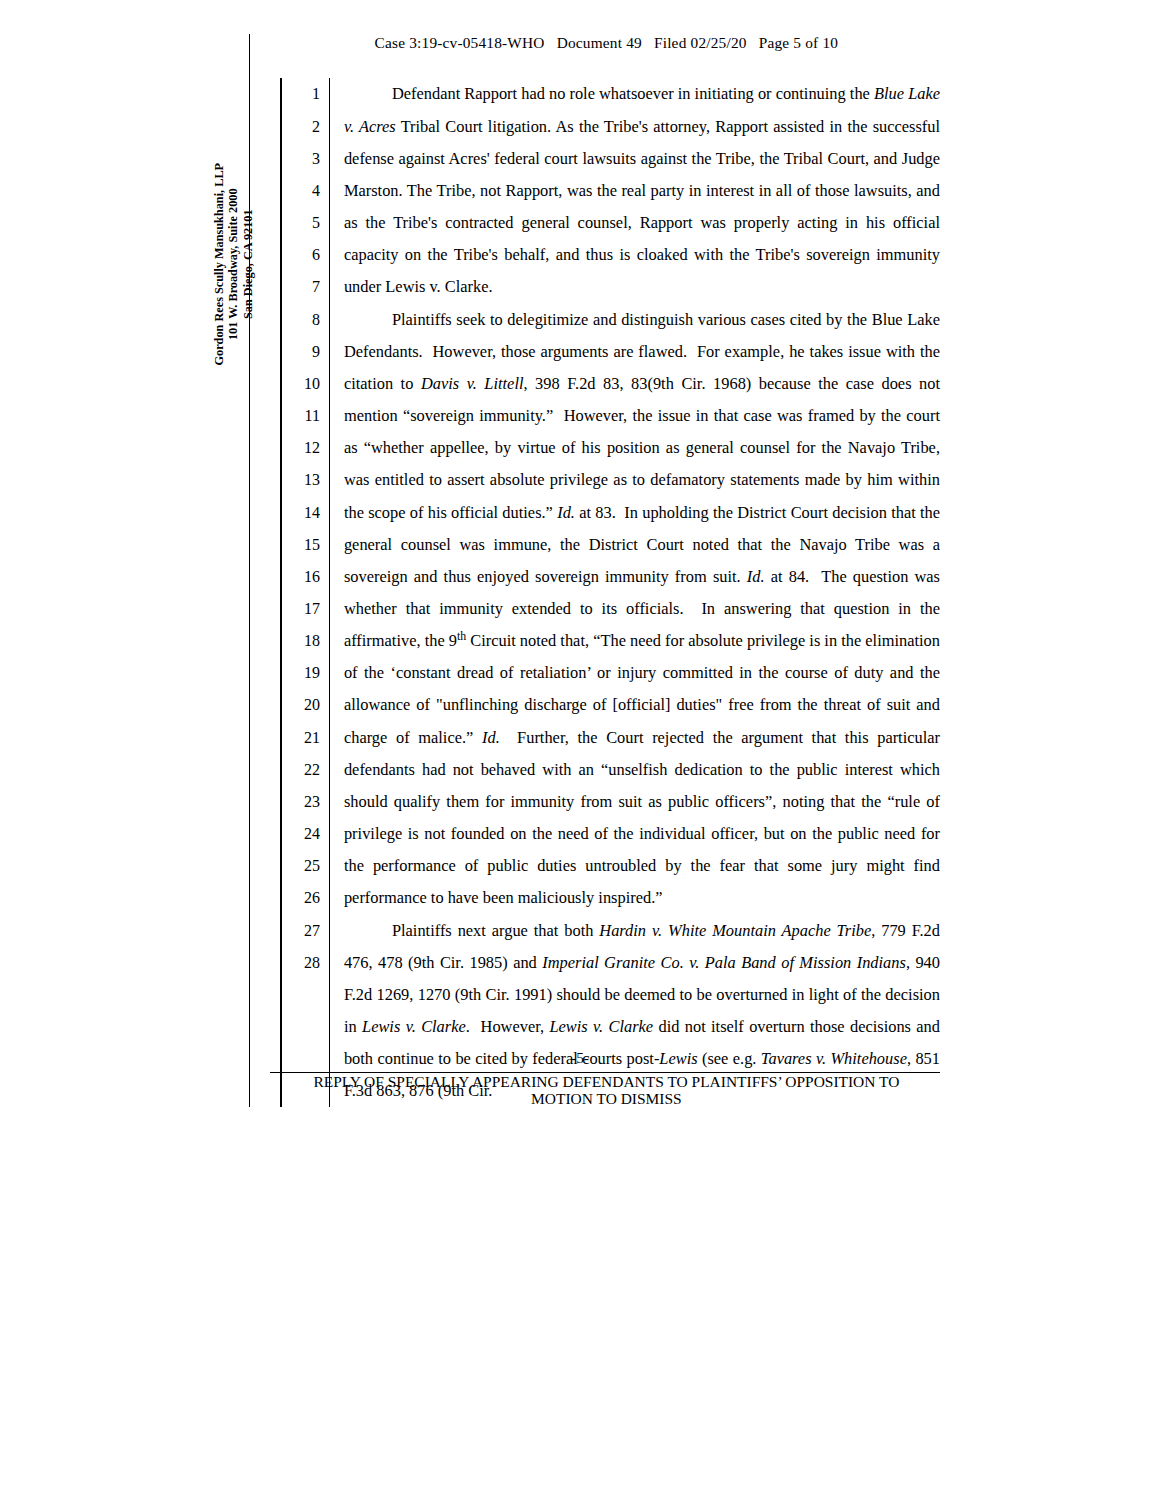Case 3:19-cv-05418-WHO Document 49 Filed 02/25/20 Page 5 of 10
Gordon Rees Scully Mansukhani, LLP
101 W. Broadway, Suite 2000
San Diego, CA 92101
1
2
3
4
5
6
7
8
9
10
11
12
13
14
15
16
17
18
19
20
21
22
23
24
25
26
27
28
Defendant Rapport had no role whatsoever in initiating or continuing the Blue Lake v. Acres Tribal Court litigation. As the Tribe's attorney, Rapport assisted in the successful defense against Acres' federal court lawsuits against the Tribe, the Tribal Court, and Judge Marston. The Tribe, not Rapport, was the real party in interest in all of those lawsuits, and as the Tribe's contracted general counsel, Rapport was properly acting in his official capacity on the Tribe's behalf, and thus is cloaked with the Tribe's sovereign immunity under Lewis v. Clarke.
Plaintiffs seek to delegitimize and distinguish various cases cited by the Blue Lake Defendants. However, those arguments are flawed. For example, he takes issue with the citation to Davis v. Littell, 398 F.2d 83, 83(9th Cir. 1968) because the case does not mention “sovereign immunity.” However, the issue in that case was framed by the court as “whether appellee, by virtue of his position as general counsel for the Navajo Tribe, was entitled to assert absolute privilege as to defamatory statements made by him within the scope of his official duties.” Id. at 83. In upholding the District Court decision that the general counsel was immune, the District Court noted that the Navajo Tribe was a sovereign and thus enjoyed sovereign immunity from suit. Id. at 84. The question was whether that immunity extended to its officials. In answering that question in the affirmative, the 9th Circuit noted that, “The need for absolute privilege is in the elimination of the ‘constant dread of retaliation’ or injury committed in the course of duty and the allowance of "unflinching discharge of [official] duties" free from the threat of suit and charge of malice.” Id. Further, the Court rejected the argument that this particular defendants had not behaved with an “unselfish dedication to the public interest which should qualify them for immunity from suit as public officers”, noting that the “rule of privilege is not founded on the need of the individual officer, but on the public need for the performance of public duties untroubled by the fear that some jury might find performance to have been maliciously inspired.”
Plaintiffs next argue that both Hardin v. White Mountain Apache Tribe, 779 F.2d 476, 478 (9th Cir. 1985) and Imperial Granite Co. v. Pala Band of Mission Indians, 940 F.2d 1269, 1270 (9th Cir. 1991) should be deemed to be overturned in light of the decision in Lewis v. Clarke. However, Lewis v. Clarke did not itself overturn those decisions and both continue to be cited by federal courts post-Lewis (see e.g. Tavares v. Whitehouse, 851 F.3d 863, 876 (9th Cir.
-5-
REPLY OF SPECIALLY APPEARING DEFENDANTS TO PLAINTIFFS’ OPPOSITION TO
MOTION TO DISMISS